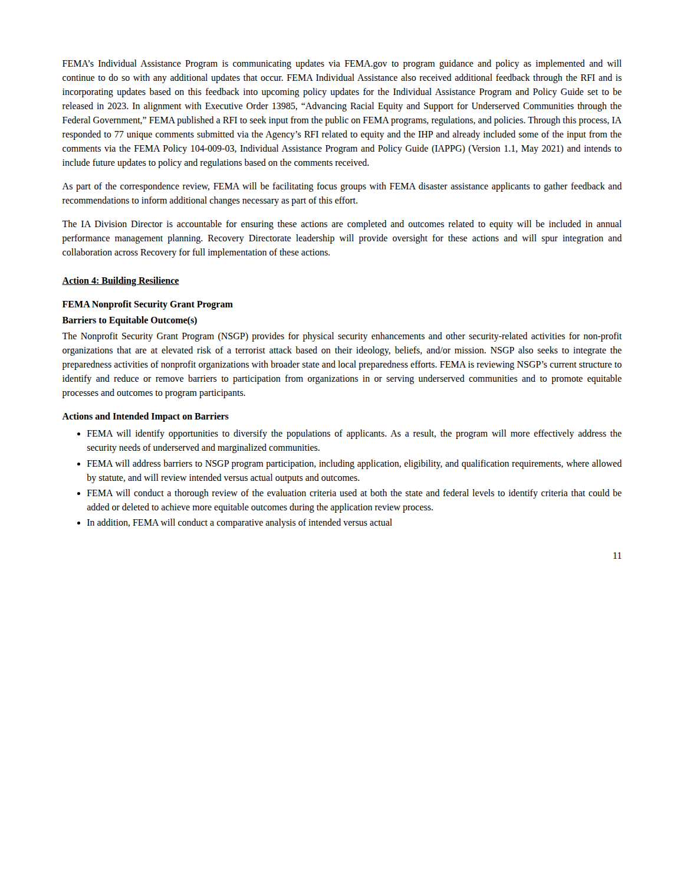FEMA’s Individual Assistance Program is communicating updates via FEMA.gov to program guidance and policy as implemented and will continue to do so with any additional updates that occur. FEMA Individual Assistance also received additional feedback through the RFI and is incorporating updates based on this feedback into upcoming policy updates for the Individual Assistance Program and Policy Guide set to be released in 2023. In alignment with Executive Order 13985, “Advancing Racial Equity and Support for Underserved Communities through the Federal Government,” FEMA published a RFI to seek input from the public on FEMA programs, regulations, and policies. Through this process, IA responded to 77 unique comments submitted via the Agency’s RFI related to equity and the IHP and already included some of the input from the comments via the FEMA Policy 104-009-03, Individual Assistance Program and Policy Guide (IAPPG) (Version 1.1, May 2021) and intends to include future updates to policy and regulations based on the comments received.
As part of the correspondence review, FEMA will be facilitating focus groups with FEMA disaster assistance applicants to gather feedback and recommendations to inform additional changes necessary as part of this effort.
The IA Division Director is accountable for ensuring these actions are completed and outcomes related to equity will be included in annual performance management planning. Recovery Directorate leadership will provide oversight for these actions and will spur integration and collaboration across Recovery for full implementation of these actions.
Action 4: Building Resilience
FEMA Nonprofit Security Grant Program
Barriers to Equitable Outcome(s)
The Nonprofit Security Grant Program (NSGP) provides for physical security enhancements and other security-related activities for non-profit organizations that are at elevated risk of a terrorist attack based on their ideology, beliefs, and/or mission. NSGP also seeks to integrate the preparedness activities of nonprofit organizations with broader state and local preparedness efforts. FEMA is reviewing NSGP’s current structure to identify and reduce or remove barriers to participation from organizations in or serving underserved communities and to promote equitable processes and outcomes to program participants.
Actions and Intended Impact on Barriers
FEMA will identify opportunities to diversify the populations of applicants. As a result, the program will more effectively address the security needs of underserved and marginalized communities.
FEMA will address barriers to NSGP program participation, including application, eligibility, and qualification requirements, where allowed by statute, and will review intended versus actual outputs and outcomes.
FEMA will conduct a thorough review of the evaluation criteria used at both the state and federal levels to identify criteria that could be added or deleted to achieve more equitable outcomes during the application review process.
In addition, FEMA will conduct a comparative analysis of intended versus actual
11